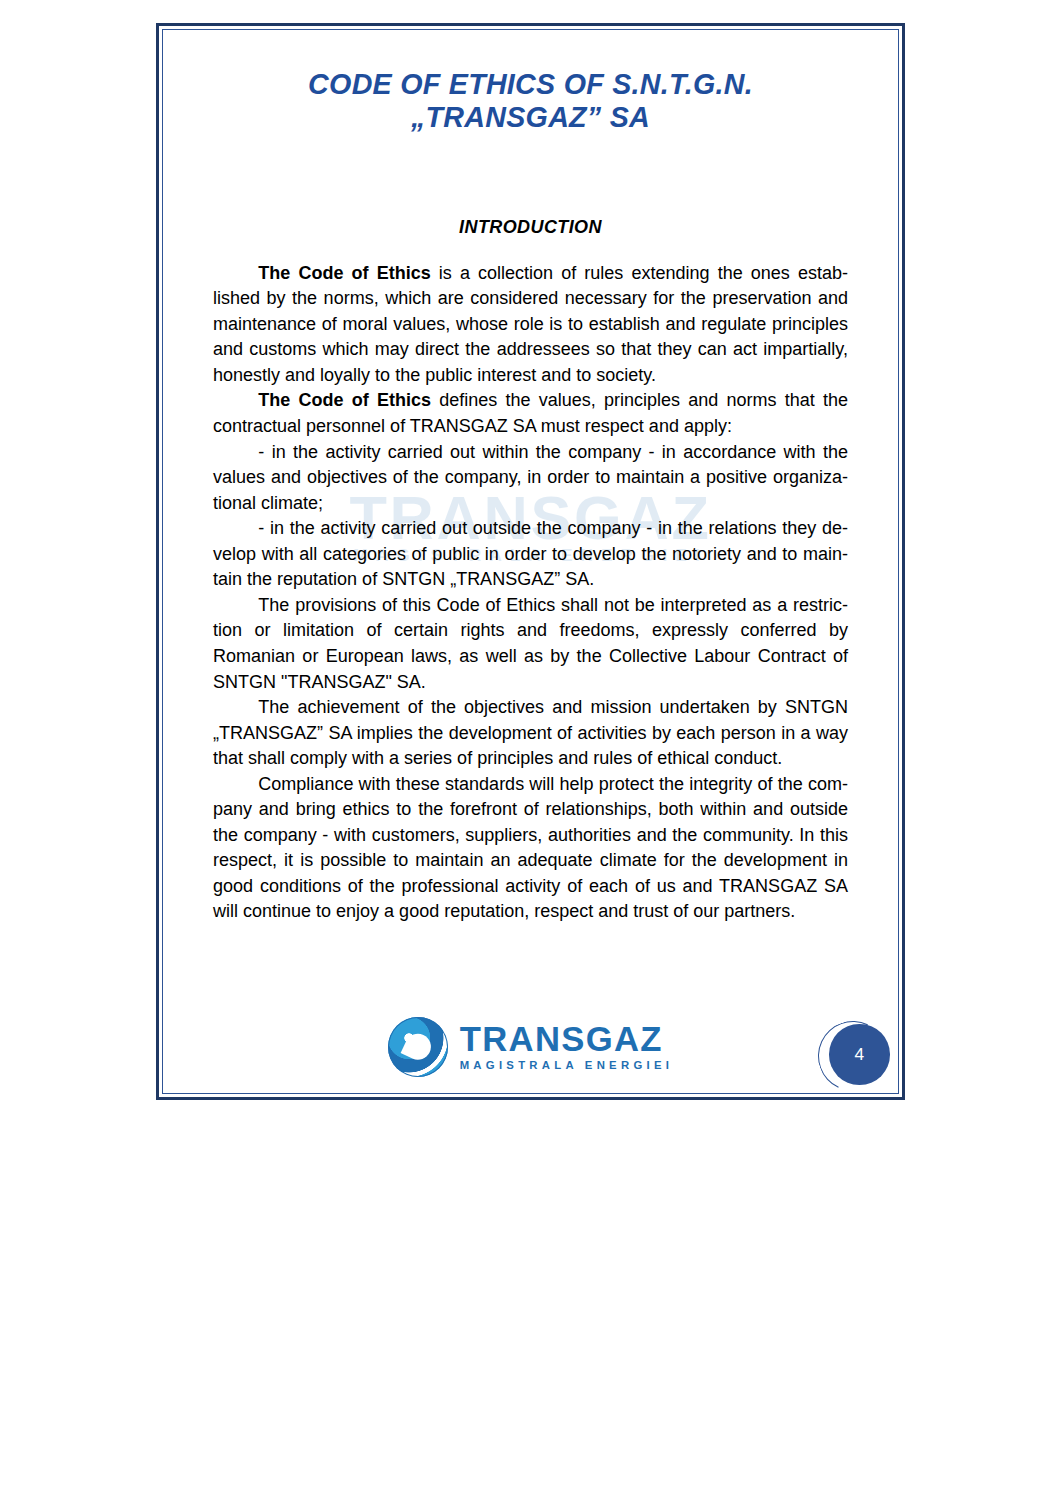TRANSGAZ
MAGISTRALA ENERGIEI
CODE OF ETHICS OF S.N.T.G.N. „TRANSGAZ” SA
INTRODUCTION
The Code of Ethics is a collection of rules extending the ones established by the norms, which are considered necessary for the preservation and maintenance of moral values, whose role is to establish and regulate principles and customs which may direct the addressees so that they can act impartially, honestly and loyally to the public interest and to society.
The Code of Ethics defines the values, principles and norms that the contractual personnel of TRANSGAZ SA must respect and apply:
- in the activity carried out within the company - in accordance with the values and objectives of the company, in order to maintain a positive organizational climate;
- in the activity carried out outside the company - in the relations they develop with all categories of public in order to develop the notoriety and to maintain the reputation of SNTGN „TRANSGAZ” SA.
The provisions of this Code of Ethics shall not be interpreted as a restriction or limitation of certain rights and freedoms, expressly conferred by Romanian or European laws, as well as by the Collective Labour Contract of SNTGN "TRANSGAZ" SA.
The achievement of the objectives and mission undertaken by SNTGN „TRANSGAZ” SA implies the development of activities by each person in a way that shall comply with a series of principles and rules of ethical conduct.
Compliance with these standards will help protect the integrity of the company and bring ethics to the forefront of relationships, both within and outside the company - with customers, suppliers, authorities and the community. In this respect, it is possible to maintain an adequate climate for the development in good conditions of the professional activity of each of us and TRANSGAZ SA will continue to enjoy a good reputation, respect and trust of our partners.
TRANSGAZ
MAGISTRALA ENERGIEI
4